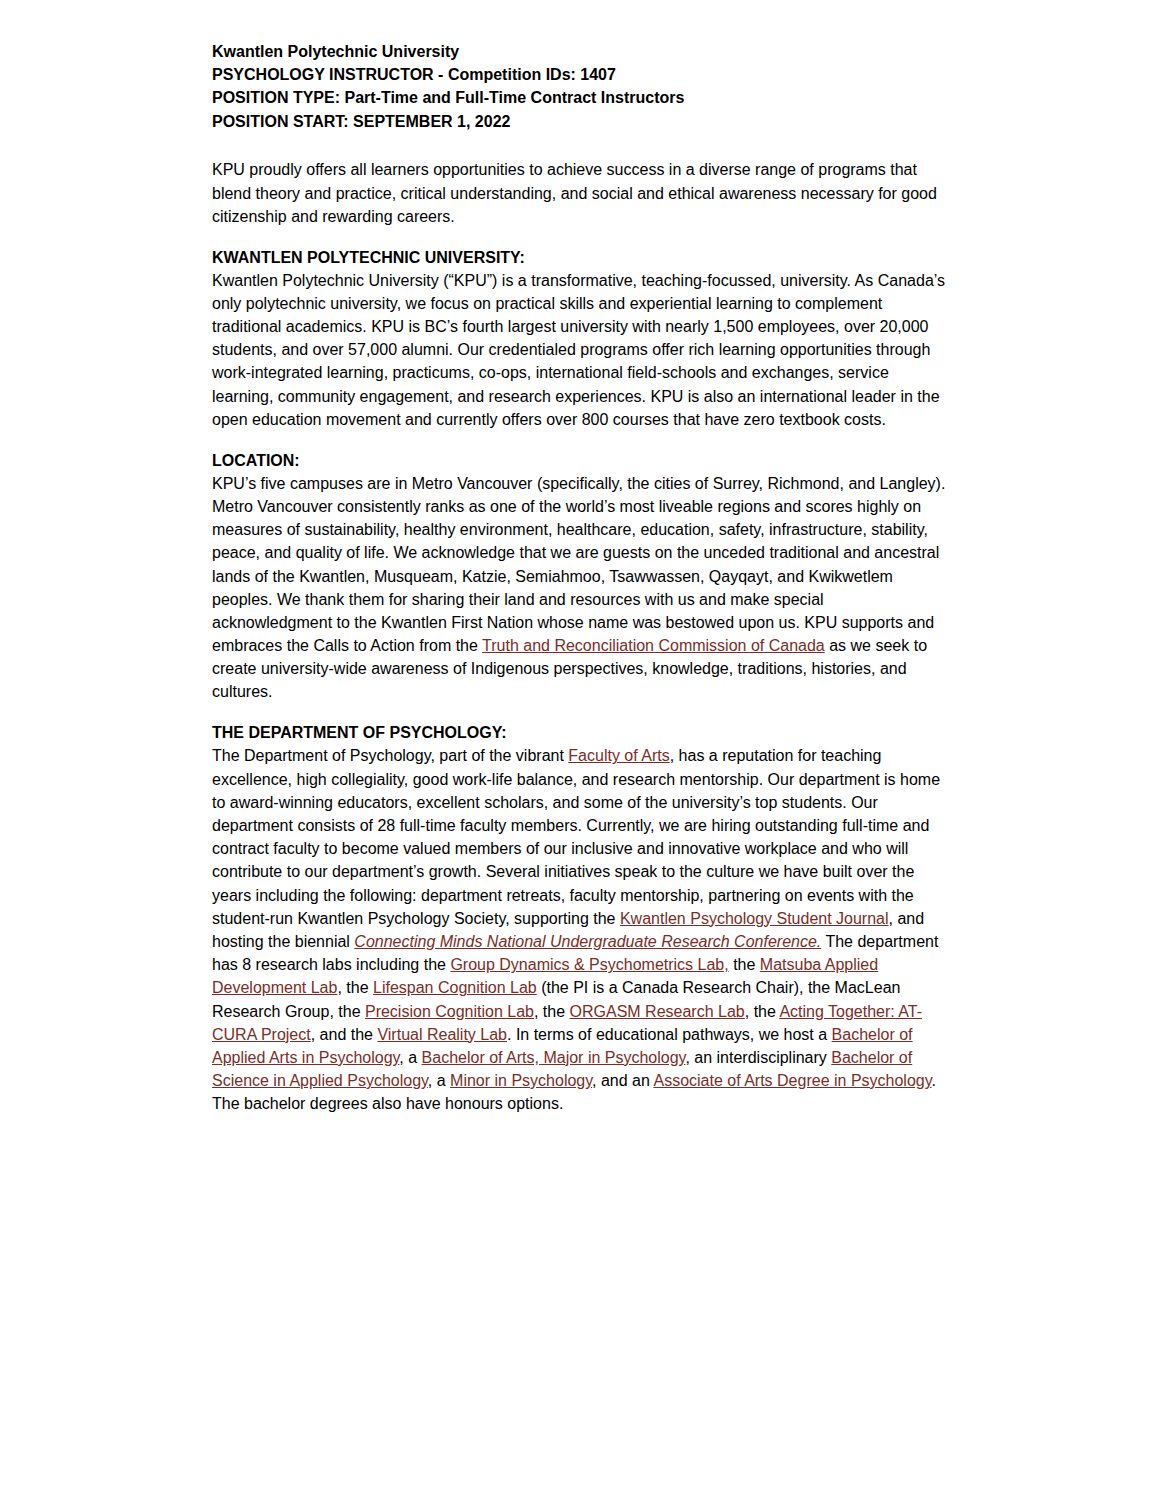Kwantlen Polytechnic University
PSYCHOLOGY INSTRUCTOR - Competition IDs: 1407
POSITION TYPE: Part-Time and Full-Time Contract Instructors
POSITION START: SEPTEMBER 1, 2022
KPU proudly offers all learners opportunities to achieve success in a diverse range of programs that blend theory and practice, critical understanding, and social and ethical awareness necessary for good citizenship and rewarding careers.
KWANTLEN POLYTECHNIC UNIVERSITY:
Kwantlen Polytechnic University (“KPU”) is a transformative, teaching-focussed, university. As Canada’s only polytechnic university, we focus on practical skills and experiential learning to complement traditional academics. KPU is BC’s fourth largest university with nearly 1,500 employees, over 20,000 students, and over 57,000 alumni. Our credentialed programs offer rich learning opportunities through work-integrated learning, practicums, co-ops, international field-schools and exchanges, service learning, community engagement, and research experiences. KPU is also an international leader in the open education movement and currently offers over 800 courses that have zero textbook costs.
LOCATION:
KPU’s five campuses are in Metro Vancouver (specifically, the cities of Surrey, Richmond, and Langley). Metro Vancouver consistently ranks as one of the world’s most liveable regions and scores highly on measures of sustainability, healthy environment, healthcare, education, safety, infrastructure, stability, peace, and quality of life. We acknowledge that we are guests on the unceded traditional and ancestral lands of the Kwantlen, Musqueam, Katzie, Semiahmoo, Tsawwassen, Qayqayt, and Kwikwetlem peoples. We thank them for sharing their land and resources with us and make special acknowledgment to the Kwantlen First Nation whose name was bestowed upon us. KPU supports and embraces the Calls to Action from the Truth and Reconciliation Commission of Canada as we seek to create university-wide awareness of Indigenous perspectives, knowledge, traditions, histories, and cultures.
THE DEPARTMENT OF PSYCHOLOGY:
The Department of Psychology, part of the vibrant Faculty of Arts, has a reputation for teaching excellence, high collegiality, good work-life balance, and research mentorship. Our department is home to award-winning educators, excellent scholars, and some of the university’s top students. Our department consists of 28 full-time faculty members. Currently, we are hiring outstanding full-time and contract faculty to become valued members of our inclusive and innovative workplace and who will contribute to our department’s growth. Several initiatives speak to the culture we have built over the years including the following: department retreats, faculty mentorship, partnering on events with the student-run Kwantlen Psychology Society, supporting the Kwantlen Psychology Student Journal, and hosting the biennial Connecting Minds National Undergraduate Research Conference. The department has 8 research labs including the Group Dynamics & Psychometrics Lab, the Matsuba Applied Development Lab, the Lifespan Cognition Lab (the PI is a Canada Research Chair), the MacLean Research Group, the Precision Cognition Lab, the ORGASM Research Lab, the Acting Together: AT-CURA Project, and the Virtual Reality Lab. In terms of educational pathways, we host a Bachelor of Applied Arts in Psychology, a Bachelor of Arts, Major in Psychology, an interdisciplinary Bachelor of Science in Applied Psychology, a Minor in Psychology, and an Associate of Arts Degree in Psychology. The bachelor degrees also have honours options.